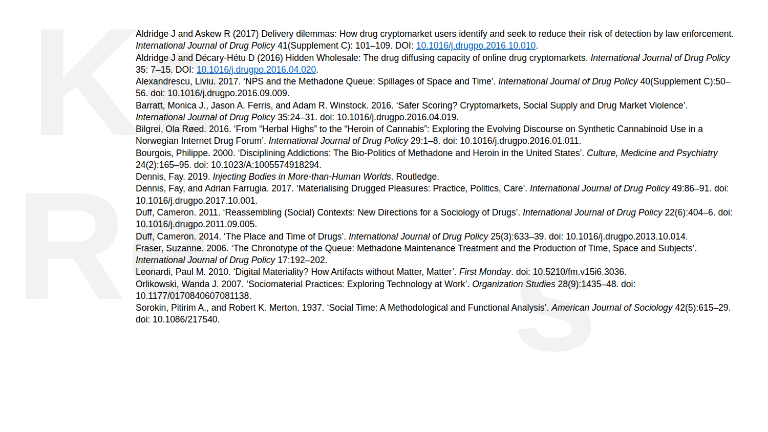Ke Re s
Aldridge J and Askew R (2017) Delivery dilemmas: How drug cryptomarket users identify and seek to reduce their risk of detection by law enforcement. International Journal of Drug Policy 41(Supplement C): 101–109. DOI: 10.1016/j.drugpo.2016.10.010.
Aldridge J and Décary-Hétu D (2016) Hidden Wholesale: The drug diffusing capacity of online drug cryptomarkets. International Journal of Drug Policy 35: 7–15. DOI: 10.1016/j.drugpo.2016.04.020.
Alexandrescu, Liviu. 2017. ‘NPS and the Methadone Queue: Spillages of Space and Time’. International Journal of Drug Policy 40(Supplement C):50–56. doi: 10.1016/j.drugpo.2016.09.009.
Barratt, Monica J., Jason A. Ferris, and Adam R. Winstock. 2016. ‘Safer Scoring? Cryptomarkets, Social Supply and Drug Market Violence’. International Journal of Drug Policy 35:24–31. doi: 10.1016/j.drugpo.2016.04.019.
Bilgrei, Ola Røed. 2016. ‘From “Herbal Highs” to the “Heroin of Cannabis”: Exploring the Evolving Discourse on Synthetic Cannabinoid Use in a Norwegian Internet Drug Forum’. International Journal of Drug Policy 29:1–8. doi: 10.1016/j.drugpo.2016.01.011.
Bourgois, Philippe. 2000. ‘Disciplining Addictions: The Bio-Politics of Methadone and Heroin in the United States’. Culture, Medicine and Psychiatry 24(2):165–95. doi: 10.1023/A:1005574918294.
Dennis, Fay. 2019. Injecting Bodies in More-than-Human Worlds. Routledge.
Dennis, Fay, and Adrian Farrugia. 2017. ‘Materialising Drugged Pleasures: Practice, Politics, Care’. International Journal of Drug Policy 49:86–91. doi: 10.1016/j.drugpo.2017.10.001.
Duff, Cameron. 2011. ‘Reassembling (Social) Contexts: New Directions for a Sociology of Drugs’. International Journal of Drug Policy 22(6):404–6. doi: 10.1016/j.drugpo.2011.09.005.
Duff, Cameron. 2014. ‘The Place and Time of Drugs’. International Journal of Drug Policy 25(3):633–39. doi: 10.1016/j.drugpo.2013.10.014.
Fraser, Suzanne. 2006. ‘The Chronotype of the Queue: Methadone Maintenance Treatment and the Production of Time, Space and Subjects’. International Journal of Drug Policy 17:192–202.
Leonardi, Paul M. 2010. ‘Digital Materiality? How Artifacts without Matter, Matter’. First Monday. doi: 10.5210/fm.v15i6.3036.
Orlikowski, Wanda J. 2007. ‘Sociomaterial Practices: Exploring Technology at Work’. Organization Studies 28(9):1435–48. doi: 10.1177/0170840607081138.
Sorokin, Pitirim A., and Robert K. Merton. 1937. ‘Social Time: A Methodological and Functional Analysis’. American Journal of Sociology 42(5):615–29. doi: 10.1086/217540.